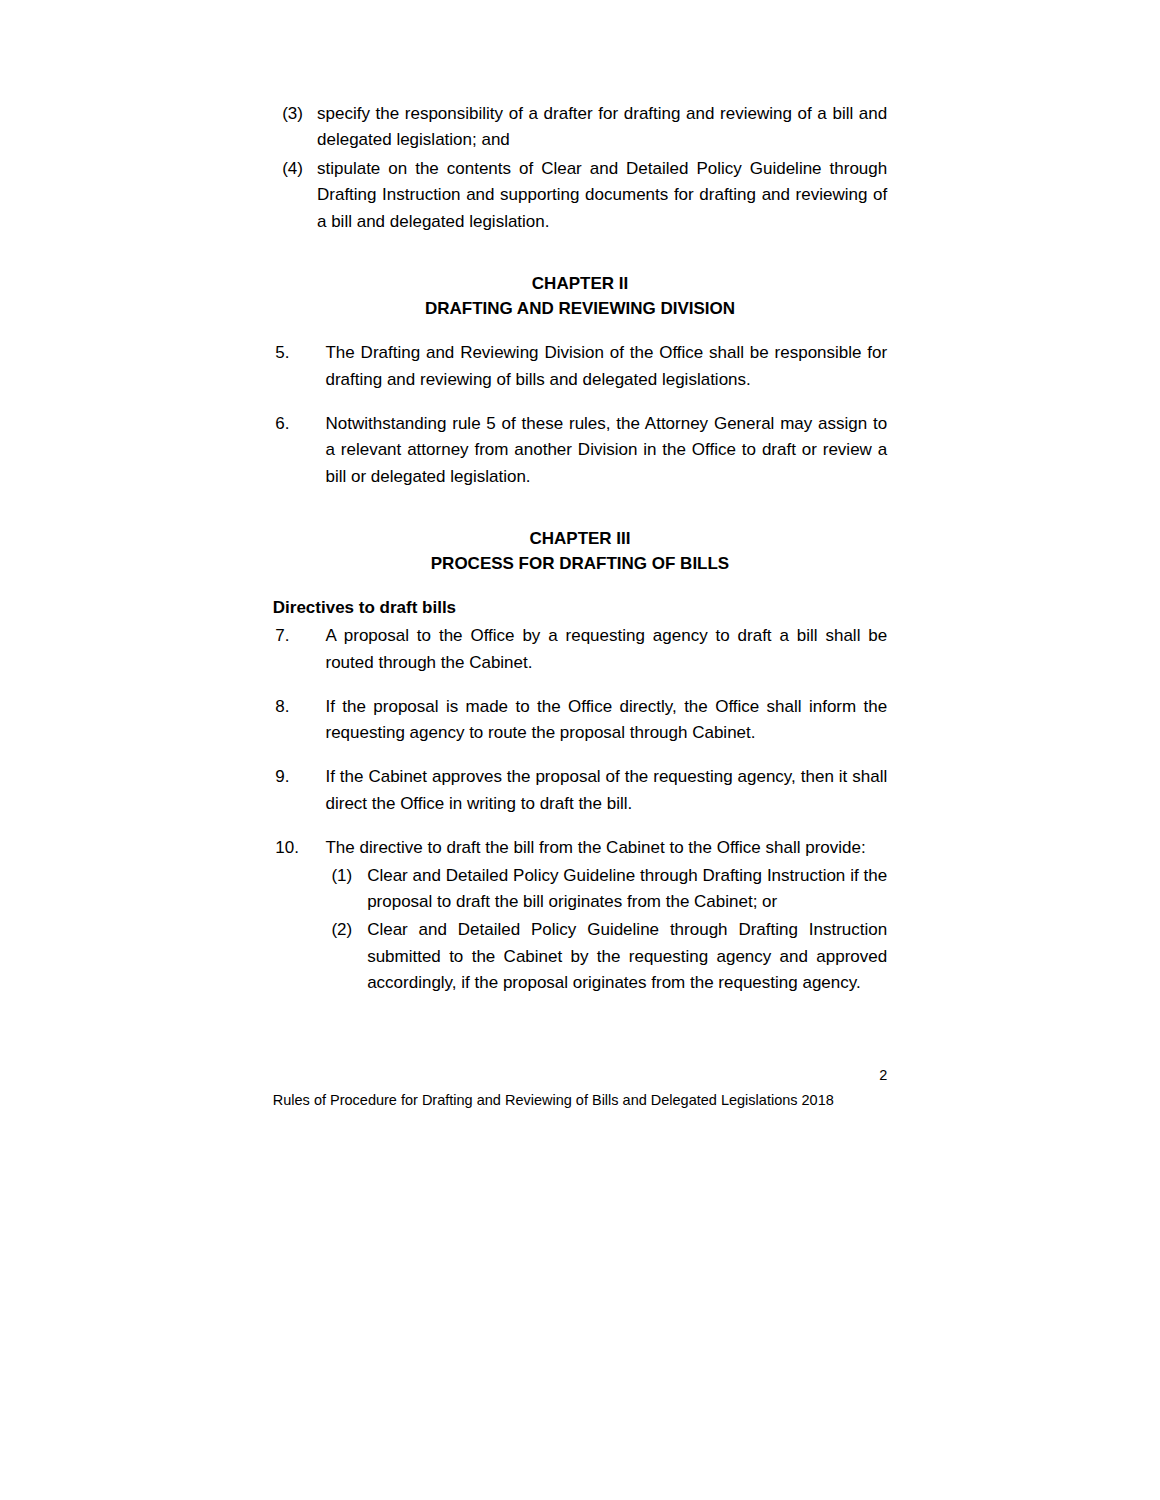(3) specify the responsibility of a drafter for drafting and reviewing of a bill and delegated legislation; and
(4) stipulate on the contents of Clear and Detailed Policy Guideline through Drafting Instruction and supporting documents for drafting and reviewing of a bill and delegated legislation.
CHAPTER II
DRAFTING AND REVIEWING DIVISION
5.
The Drafting and Reviewing Division of the Office shall be responsible for drafting and reviewing of bills and delegated legislations.
6.
Notwithstanding rule 5 of these rules, the Attorney General may assign to a relevant attorney from another Division in the Office to draft or review a bill or delegated legislation.
CHAPTER III
PROCESS FOR DRAFTING OF BILLS
Directives to draft bills
7.
A proposal to the Office by a requesting agency to draft a bill shall be routed through the Cabinet.
8.
If the proposal is made to the Office directly, the Office shall inform the requesting agency to route the proposal through Cabinet.
9.
If the Cabinet approves the proposal of the requesting agency, then it shall direct the Office in writing to draft the bill.
10.
The directive to draft the bill from the Cabinet to the Office shall provide:
(1) Clear and Detailed Policy Guideline through Drafting Instruction if the proposal to draft the bill originates from the Cabinet; or
(2) Clear and Detailed Policy Guideline through Drafting Instruction submitted to the Cabinet by the requesting agency and approved accordingly, if the proposal originates from the requesting agency.
2
Rules of Procedure for Drafting and Reviewing of Bills and Delegated Legislations 2018